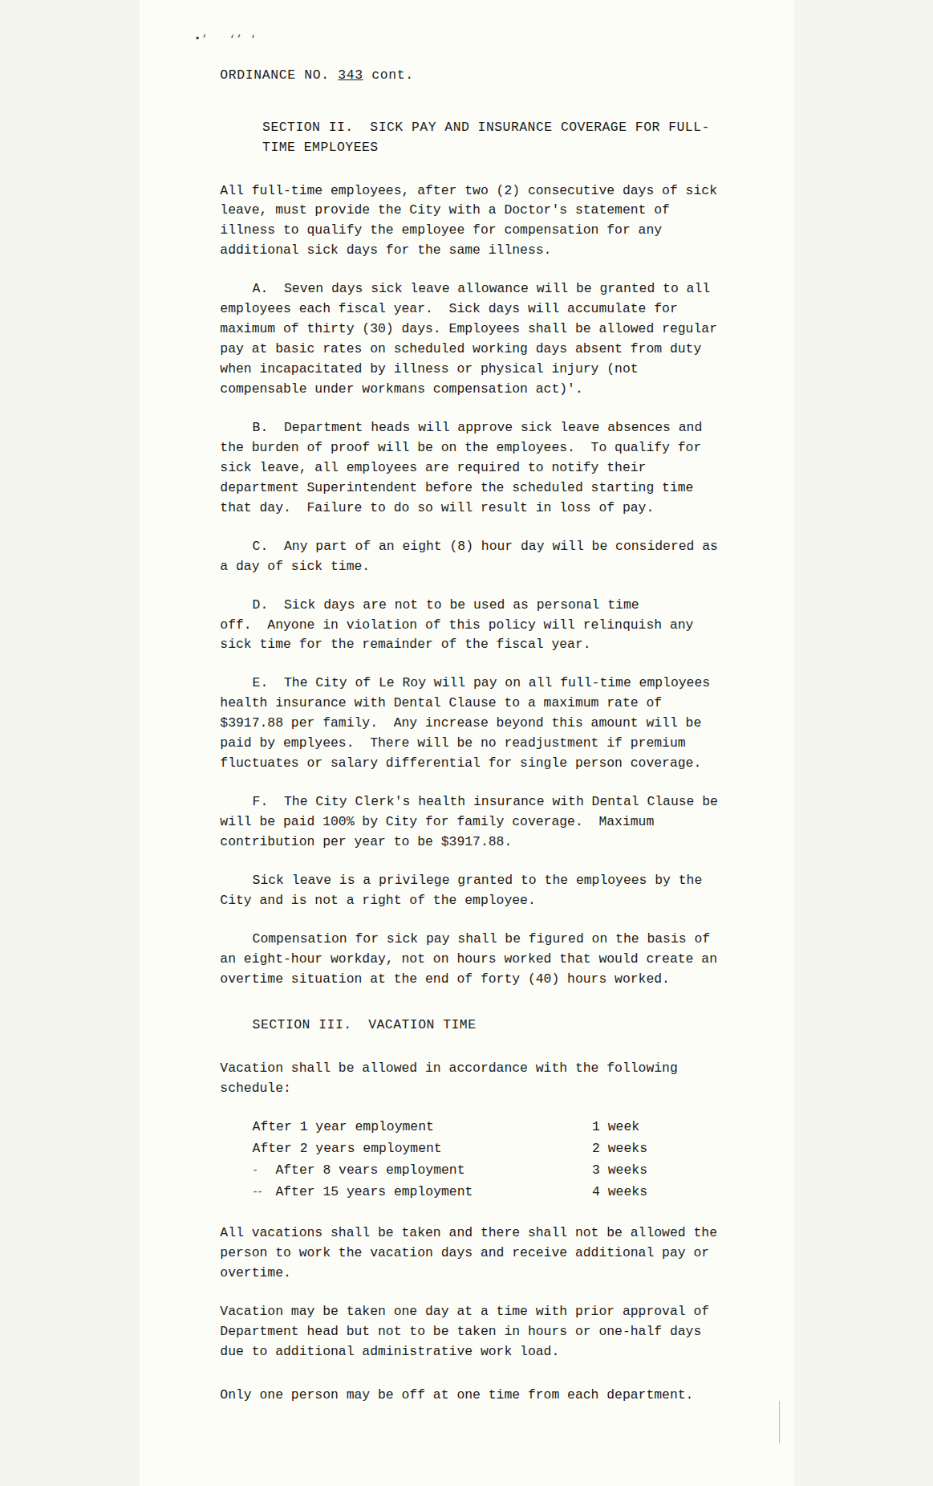•’ ‘’ ‘
ORDINANCE NO. 343 cont.
SECTION II. SICK PAY AND INSURANCE COVERAGE FOR FULL-TIME EMPLOYEES
All full-time employees, after two (2) consecutive days of sick leave, must provide the City with a Doctor's statement of illness to qualify the employee for compensation for any additional sick days for the same illness.
A. Seven days sick leave allowance will be granted to all employees each fiscal year. Sick days will accumulate for maximum of thirty (30) days. Employees shall be allowed regular pay at basic rates on scheduled working days absent from duty when incapacitated by illness or physical injury (not compensable under workmans compensation act)'.
B. Department heads will approve sick leave absences and the burden of proof will be on the employees. To qualify for sick leave, all employees are required to notify their department Superintendent before the scheduled starting time that day. Failure to do so will result in loss of pay.
C. Any part of an eight (8) hour day will be considered as a day of sick time.
D. Sick days are not to be used as personal time off. Anyone in violation of this policy will relinquish any sick time for the remainder of the fiscal year.
E. The City of Le Roy will pay on all full-time employees health insurance with Dental Clause to a maximum rate of $3917.88 per family. Any increase beyond this amount will be paid by emplyees. There will be no readjustment if premium fluctuates or salary differential for single person coverage.
F. The City Clerk's health insurance with Dental Clause be will be paid 100% by City for family coverage. Maximum contribution per year to be $3917.88.
Sick leave is a privilege granted to the employees by the City and is not a right of the employee.
Compensation for sick pay shall be figured on the basis of an eight-hour workday, not on hours worked that would create an overtime situation at the end of forty (40) hours worked.
SECTION III. VACATION TIME
Vacation shall be allowed in accordance with the following schedule:
| After 1 year employment | 1 week |
| After 2 years employment | 2 weeks |
| ⁃ After 8 vears employment | 3 weeks |
| ⁃⁃ After 15 years employment | 4 weeks |
All vacations shall be taken and there shall not be allowed the person to work the vacation days and receive additional pay or overtime.
Vacation may be taken one day at a time with prior approval of Department head but not to be taken in hours or one-half days due to additional administrative work load.
Only one person may be off at one time from each department.